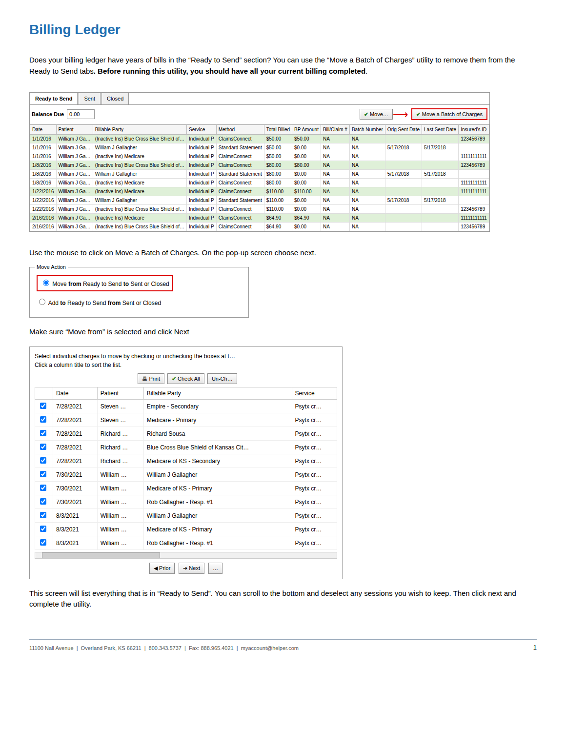Billing Ledger
Does your billing ledger have years of bills in the “Ready to Send” section? You can use the “Move a Batch of Charges” utility to remove them from the Ready to Send tabs. Before running this utility, you should have all your current billing completed.
Ready to Send
Sent
Closed
Balance Due 0.00 ✔Move… ⟶ ✔Move a Batch of Charges
| Date | Patient | Billable Party | Service | Method | Total Billed | BP Amount | Bill/Claim # | Batch Number | Orig Sent Date | Last Sent Date | Insured's ID |
| --- | --- | --- | --- | --- | --- | --- | --- | --- | --- | --- | --- |
| 1/1/2016 | William J Ga… | (Inactive Ins) Blue Cross Blue Shield of… | Individual P | ClaimsConnect | $50.00 | $50.00 | NA | NA | | | 123456789 |
| 1/1/2016 | William J Ga… | William J Gallagher | Individual P | Standard Statement | $50.00 | $0.00 | NA | NA | 5/17/2018 | 5/17/2018 | |
| 1/1/2016 | William J Ga… | (Inactive Ins) Medicare | Individual P | ClaimsConnect | $50.00 | $0.00 | NA | NA | | | 11111111111 |
| 1/8/2016 | William J Ga… | (Inactive Ins) Blue Cross Blue Shield of… | Individual P | ClaimsConnect | $80.00 | $80.00 | NA | NA | | | 123456789 |
| 1/8/2016 | William J Ga… | William J Gallagher | Individual P | Standard Statement | $80.00 | $0.00 | NA | NA | 5/17/2018 | 5/17/2018 | |
| 1/8/2016 | William J Ga… | (Inactive Ins) Medicare | Individual P | ClaimsConnect | $80.00 | $0.00 | NA | NA | | | 11111111111 |
| 1/22/2016 | William J Ga… | (Inactive Ins) Medicare | Individual P | ClaimsConnect | $110.00 | $110.00 | NA | NA | | | 11111111111 |
| 1/22/2016 | William J Ga… | William J Gallagher | Individual P | Standard Statement | $110.00 | $0.00 | NA | NA | 5/17/2018 | 5/17/2018 | |
| 1/22/2016 | William J Ga… | (Inactive Ins) Blue Cross Blue Shield of… | Individual P | ClaimsConnect | $110.00 | $0.00 | NA | NA | | | 123456789 |
| 2/16/2016 | William J Ga… | (Inactive Ins) Medicare | Individual P | ClaimsConnect | $64.90 | $64.90 | NA | NA | | | 11111111111 |
| 2/16/2016 | William J Ga… | (Inactive Ins) Blue Cross Blue Shield of… | Individual P | ClaimsConnect | $64.90 | $0.00 | NA | NA | | | 123456789 |
Use the mouse to click on Move a Batch of Charges. On the pop-up screen choose next.
Move Action
Move from Ready to Send to Sent or Closed
Add to Ready to Send from Sent or Closed
Make sure “Move from” is selected and click Next
Select individual charges to move by checking or unchecking the boxes at t…
Click a column title to sort the list.
🖶 Print ✔Check All Un-Ch…
| | Date | Patient | Billable Party | Service |
| --- | --- | --- | --- | --- |
| | 7/28/2021 | Steven … | Empire - Secondary | Psytx cr… |
| | 7/28/2021 | Steven … | Medicare - Primary | Psytx cr… |
| | 7/28/2021 | Richard … | Richard Sousa | Psytx cr… |
| | 7/28/2021 | Richard … | Blue Cross Blue Shield of Kansas Cit… | Psytx cr… |
| | 7/28/2021 | Richard … | Medicare of KS - Secondary | Psytx cr… |
| | 7/30/2021 | William … | William J Gallagher | Psytx cr… |
| | 7/30/2021 | William … | Medicare of KS - Primary | Psytx cr… |
| | 7/30/2021 | William … | Rob Gallagher - Resp. #1 | Psytx cr… |
| | 8/3/2021 | William … | William J Gallagher | Psytx cr… |
| | 8/3/2021 | William … | Medicare of KS - Primary | Psytx cr… |
| | 8/3/2021 | William … | Rob Gallagher - Resp. #1 | Psytx cr… |
◀ Prior ➔ Next …
This screen will list everything that is in “Ready to Send”. You can scroll to the bottom and deselect any sessions you wish to keep. Then click next and complete the utility.
11100 Nall Avenue | Overland Park, KS 66211 | 800.343.5737 | Fax: 888.965.4021 | myaccount@helper.com
1